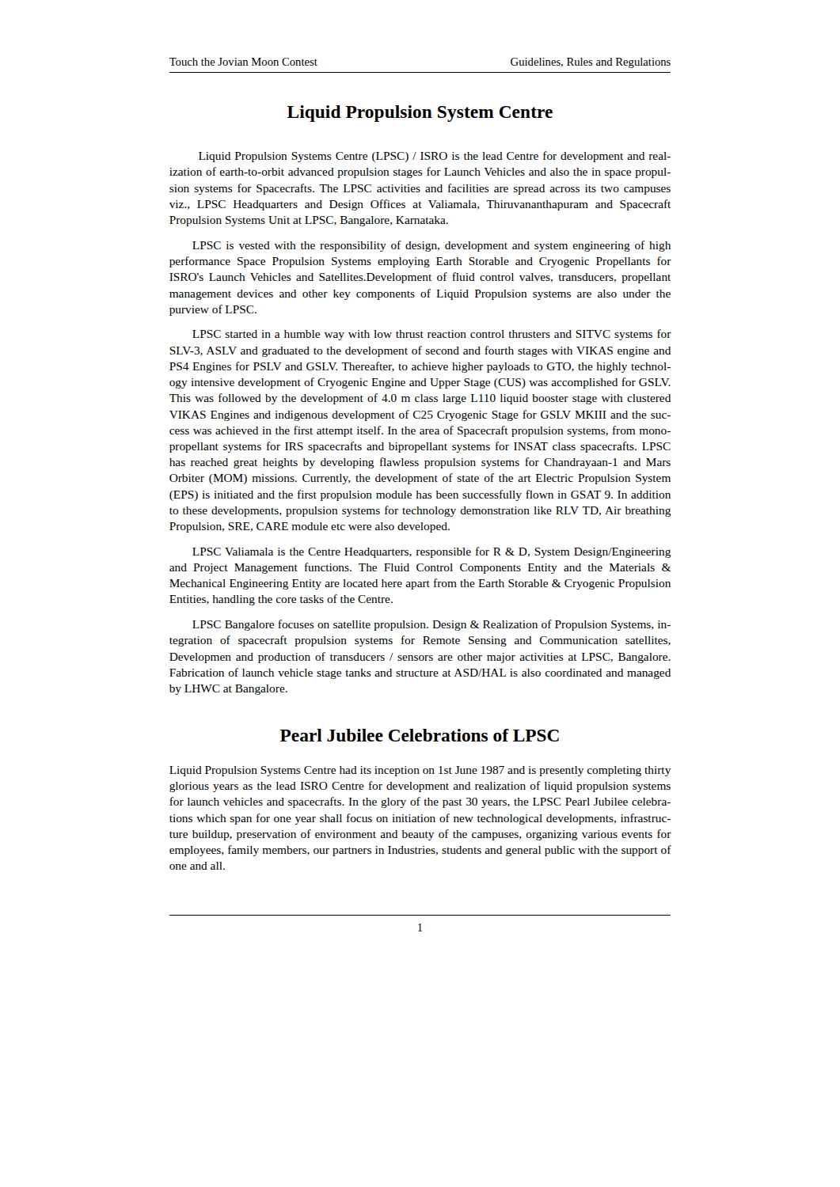Touch the Jovian Moon Contest
Guidelines, Rules and Regulations
Liquid Propulsion System Centre
Liquid Propulsion Systems Centre (LPSC) / ISRO is the lead Centre for development and realization of earth-to-orbit advanced propulsion stages for Launch Vehicles and also the in space propulsion systems for Spacecrafts. The LPSC activities and facilities are spread across its two campuses viz., LPSC Headquarters and Design Offices at Valiamala, Thiruvananthapuram and Spacecraft Propulsion Systems Unit at LPSC, Bangalore, Karnataka.
LPSC is vested with the responsibility of design, development and system engineering of high performance Space Propulsion Systems employing Earth Storable and Cryogenic Propellants for ISRO's Launch Vehicles and Satellites.Development of fluid control valves, transducers, propellant management devices and other key components of Liquid Propulsion systems are also under the purview of LPSC.
LPSC started in a humble way with low thrust reaction control thrusters and SITVC systems for SLV-3, ASLV and graduated to the development of second and fourth stages with VIKAS engine and PS4 Engines for PSLV and GSLV. Thereafter, to achieve higher payloads to GTO, the highly technology intensive development of Cryogenic Engine and Upper Stage (CUS) was accomplished for GSLV. This was followed by the development of 4.0 m class large L110 liquid booster stage with clustered VIKAS Engines and indigenous development of C25 Cryogenic Stage for GSLV MKIII and the success was achieved in the first attempt itself. In the area of Spacecraft propulsion systems, from monopropellant systems for IRS spacecrafts and bipropellant systems for INSAT class spacecrafts. LPSC has reached great heights by developing flawless propulsion systems for Chandrayaan-1 and Mars Orbiter (MOM) missions. Currently, the development of state of the art Electric Propulsion System (EPS) is initiated and the first propulsion module has been successfully flown in GSAT 9. In addition to these developments, propulsion systems for technology demonstration like RLV TD, Air breathing Propulsion, SRE, CARE module etc were also developed.
LPSC Valiamala is the Centre Headquarters, responsible for R & D, System Design/Engineering and Project Management functions. The Fluid Control Components Entity and the Materials & Mechanical Engineering Entity are located here apart from the Earth Storable & Cryogenic Propulsion Entities, handling the core tasks of the Centre.
LPSC Bangalore focuses on satellite propulsion. Design & Realization of Propulsion Systems, integration of spacecraft propulsion systems for Remote Sensing and Communication satellites, Developmen and production of transducers / sensors are other major activities at LPSC, Bangalore. Fabrication of launch vehicle stage tanks and structure at ASD/HAL is also coordinated and managed by LHWC at Bangalore.
Pearl Jubilee Celebrations of LPSC
Liquid Propulsion Systems Centre had its inception on 1st June 1987 and is presently completing thirty glorious years as the lead ISRO Centre for development and realization of liquid propulsion systems for launch vehicles and spacecrafts. In the glory of the past 30 years, the LPSC Pearl Jubilee celebrations which span for one year shall focus on initiation of new technological developments, infrastructure buildup, preservation of environment and beauty of the campuses, organizing various events for employees, family members, our partners in Industries, students and general public with the support of one and all.
1